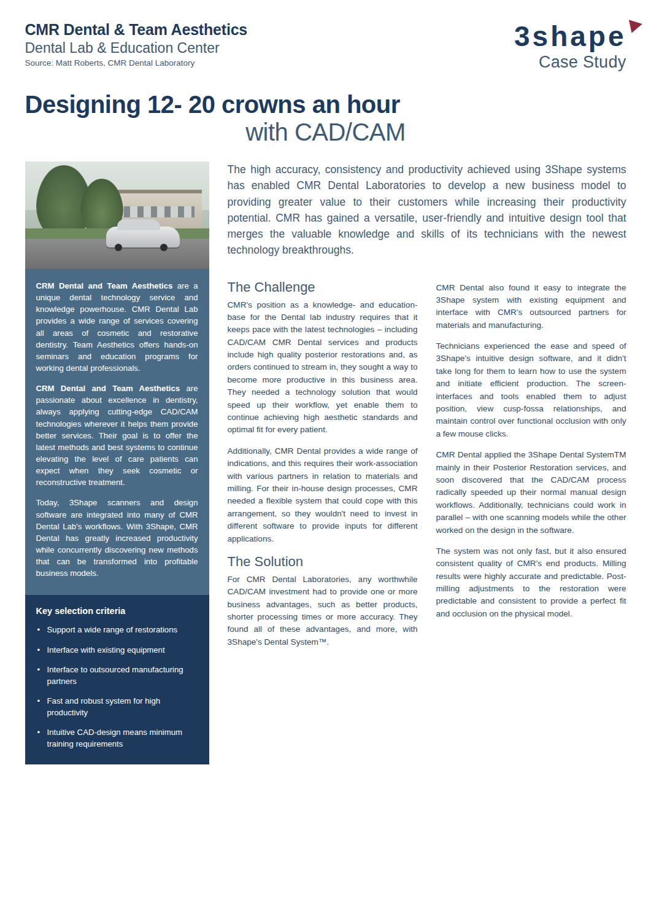CMR Dental & Team Aesthetics
Dental Lab & Education Center
Source: Matt Roberts, CMR Dental Laboratory
3shape
Case Study
Designing 12- 20 crowns an hour
with CAD/CAM
CRM Dental and Team Aesthetics are a unique dental technology service and knowledge powerhouse. CMR Dental Lab provides a wide range of services covering all areas of cosmetic and restorative dentistry. Team Aesthetics offers hands-on seminars and education programs for working dental professionals.
CRM Dental and Team Aesthetics are passionate about excellence in dentistry, always applying cutting-edge CAD/CAM technologies wherever it helps them provide better services. Their goal is to offer the latest methods and best systems to continue elevating the level of care patients can expect when they seek cosmetic or reconstructive treatment.
Today, 3Shape scanners and design software are integrated into many of CMR Dental Lab's workflows. With 3Shape, CMR Dental has greatly increased productivity while concurrently discovering new methods that can be transformed into profitable business models.
Key selection criteria
Support a wide range of restorations
Interface with existing equipment
Interface to outsourced manufacturing partners
Fast and robust system for high productivity
Intuitive CAD-design means minimum training requirements
The high accuracy, consistency and productivity achieved using 3Shape systems has enabled CMR Dental Laboratories to develop a new business model to providing greater value to their customers while increasing their productivity potential. CMR has gained a versatile, user-friendly and intuitive design tool that merges the valuable knowledge and skills of its technicians with the newest technology breakthroughs.
The Challenge
CMR's position as a knowledge- and education-base for the Dental lab industry requires that it keeps pace with the latest technologies – including CAD/CAM CMR Dental services and products include high quality posterior restorations and, as orders continued to stream in, they sought a way to become more productive in this business area. They needed a technology solution that would speed up their workflow, yet enable them to continue achieving high aesthetic standards and optimal fit for every patient.
Additionally, CMR Dental provides a wide range of indications, and this requires their work-association with various partners in relation to materials and milling. For their in-house design processes, CMR needed a flexible system that could cope with this arrangement, so they wouldn't need to invest in different software to provide inputs for different applications.
The Solution
For CMR Dental Laboratories, any worthwhile CAD/CAM investment had to provide one or more business advantages, such as better products, shorter processing times or more accuracy. They found all of these advantages, and more, with 3Shape's Dental System™.
CMR Dental also found it easy to integrate the 3Shape system with existing equipment and interface with CMR's outsourced partners for materials and manufacturing.
Technicians experienced the ease and speed of 3Shape's intuitive design software, and it didn't take long for them to learn how to use the system and initiate efficient production. The screen-interfaces and tools enabled them to adjust position, view cusp-fossa relationships, and maintain control over functional occlusion with only a few mouse clicks.
CMR Dental applied the 3Shape Dental SystemTM mainly in their Posterior Restoration services, and soon discovered that the CAD/CAM process radically speeded up their normal manual design workflows. Additionally, technicians could work in parallel – with one scanning models while the other worked on the design in the software.
The system was not only fast, but it also ensured consistent quality of CMR's end products. Milling results were highly accurate and predictable. Post-milling adjustments to the restoration were predictable and consistent to provide a perfect fit and occlusion on the physical model.